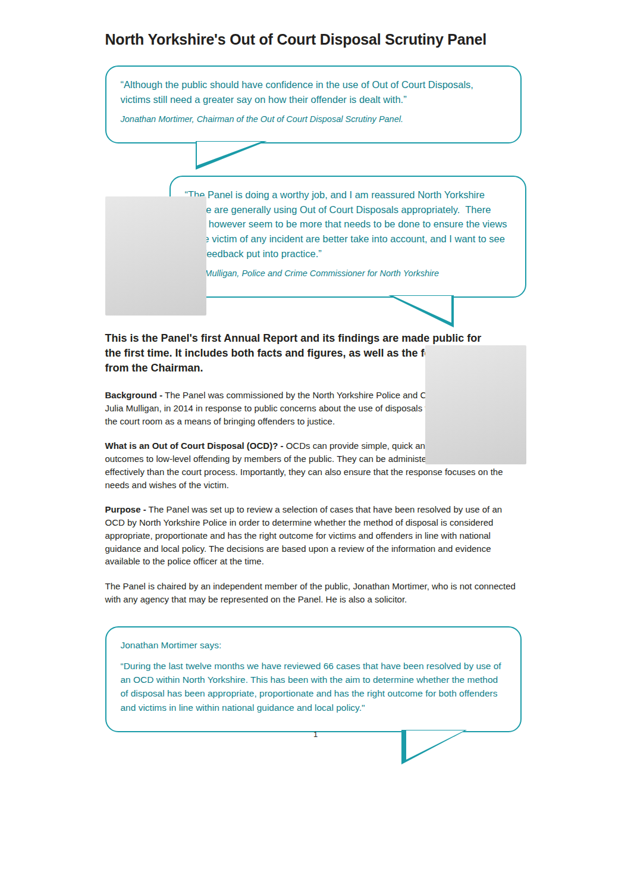North Yorkshire's Out of Court Disposal Scrutiny Panel
“Although the public should have confidence in the use of Out of Court Disposals, victims still need a greater say on how their offender is dealt with.”
Jonathan Mortimer, Chairman of the Out of Court Disposal Scrutiny Panel.
“The Panel is doing a worthy job, and I am reassured North Yorkshire Police are generally using Out of Court Disposals appropriately. There does however seem to be more that needs to be done to ensure the views of the victim of any incident are better take into account, and I want to see that feedback put into practice.”
Julia Mulligan, Police and Crime Commissioner for North Yorkshire
This is the Panel's first Annual Report and its findings are made public for the first time. It includes both facts and figures, as well as the feedback from the Chairman.
Background - The Panel was commissioned by the North Yorkshire Police and Crime Commissioner, Julia Mulligan, in 2014 in response to public concerns about the use of disposals that take place outside the court room as a means of bringing offenders to justice.
What is an Out of Court Disposal (OCD)? - OCDs can provide simple, quick and proportionate outcomes to low-level offending by members of the public. They can be administered more cost-effectively than the court process. Importantly, they can also ensure that the response focuses on the needs and wishes of the victim.
Purpose - The Panel was set up to review a selection of cases that have been resolved by use of an OCD by North Yorkshire Police in order to determine whether the method of disposal is considered appropriate, proportionate and has the right outcome for victims and offenders in line with national guidance and local policy. The decisions are based upon a review of the information and evidence available to the police officer at the time.
The Panel is chaired by an independent member of the public, Jonathan Mortimer, who is not connected with any agency that may be represented on the Panel. He is also a solicitor.
Jonathan Mortimer says:
“During the last twelve months we have reviewed 66 cases that have been resolved by use of an OCD within North Yorkshire. This has been with the aim to determine whether the method of disposal has been appropriate, proportionate and has the right outcome for both offenders and victims in line within national guidance and local policy."
1